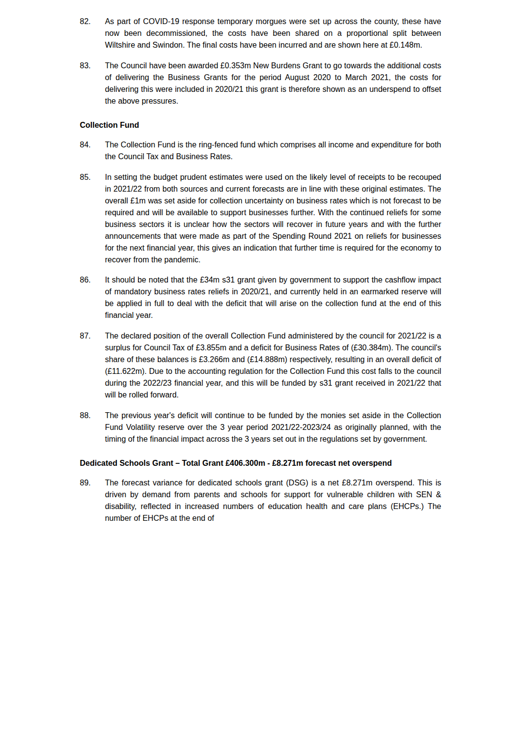82. As part of COVID-19 response temporary morgues were set up across the county, these have now been decommissioned, the costs have been shared on a proportional split between Wiltshire and Swindon. The final costs have been incurred and are shown here at £0.148m.
83. The Council have been awarded £0.353m New Burdens Grant to go towards the additional costs of delivering the Business Grants for the period August 2020 to March 2021, the costs for delivering this were included in 2020/21 this grant is therefore shown as an underspend to offset the above pressures.
Collection Fund
84. The Collection Fund is the ring-fenced fund which comprises all income and expenditure for both the Council Tax and Business Rates.
85. In setting the budget prudent estimates were used on the likely level of receipts to be recouped in 2021/22 from both sources and current forecasts are in line with these original estimates. The overall £1m was set aside for collection uncertainty on business rates which is not forecast to be required and will be available to support businesses further. With the continued reliefs for some business sectors it is unclear how the sectors will recover in future years and with the further announcements that were made as part of the Spending Round 2021 on reliefs for businesses for the next financial year, this gives an indication that further time is required for the economy to recover from the pandemic.
86. It should be noted that the £34m s31 grant given by government to support the cashflow impact of mandatory business rates reliefs in 2020/21, and currently held in an earmarked reserve will be applied in full to deal with the deficit that will arise on the collection fund at the end of this financial year.
87. The declared position of the overall Collection Fund administered by the council for 2021/22 is a surplus for Council Tax of £3.855m and a deficit for Business Rates of (£30.384m). The council's share of these balances is £3.266m and (£14.888m) respectively, resulting in an overall deficit of (£11.622m). Due to the accounting regulation for the Collection Fund this cost falls to the council during the 2022/23 financial year, and this will be funded by s31 grant received in 2021/22 that will be rolled forward.
88. The previous year's deficit will continue to be funded by the monies set aside in the Collection Fund Volatility reserve over the 3 year period 2021/22-2023/24 as originally planned, with the timing of the financial impact across the 3 years set out in the regulations set by government.
Dedicated Schools Grant – Total Grant £406.300m - £8.271m forecast net overspend
89. The forecast variance for dedicated schools grant (DSG) is a net £8.271m overspend. This is driven by demand from parents and schools for support for vulnerable children with SEN & disability, reflected in increased numbers of education health and care plans (EHCPs.) The number of EHCPs at the end of